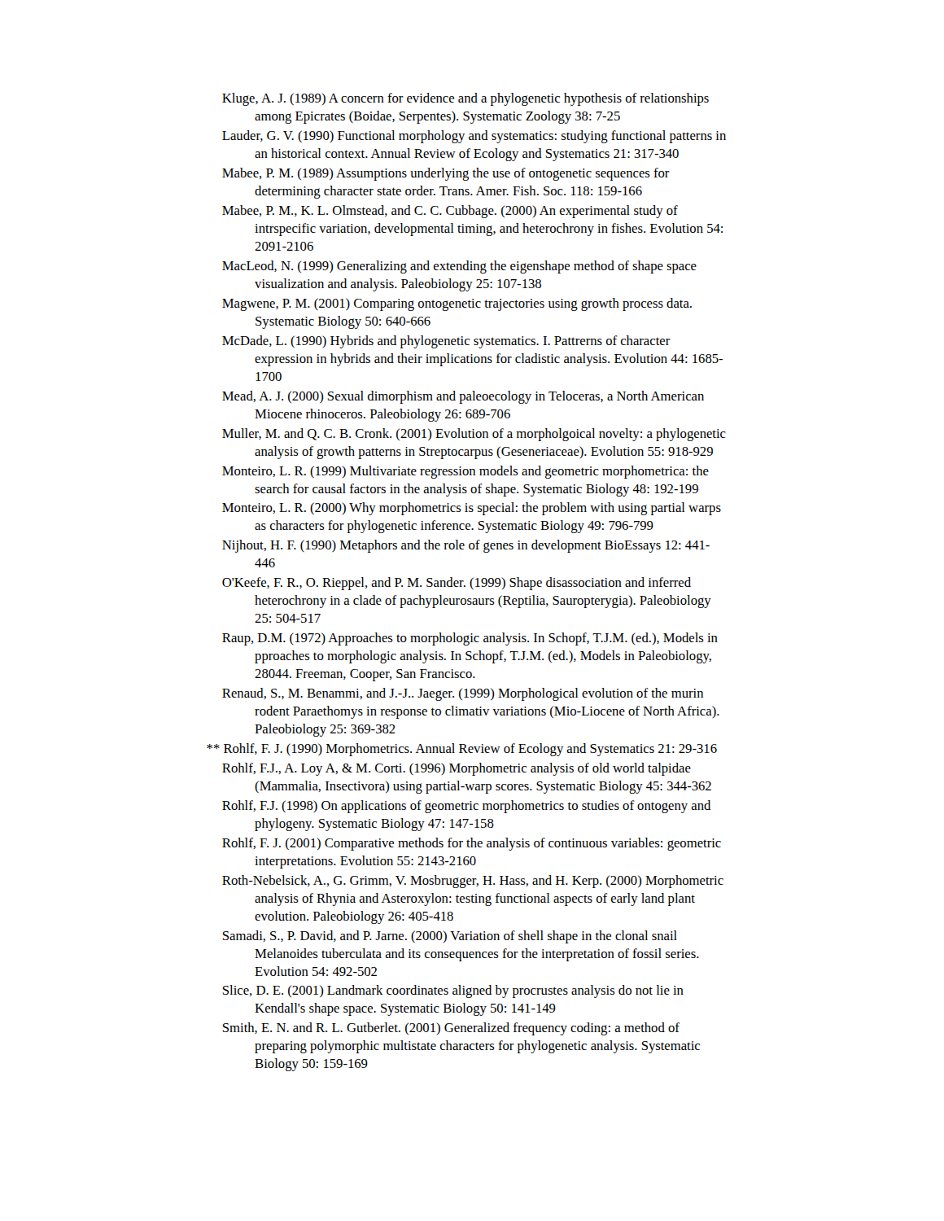Kluge, A. J. (1989) A concern for evidence and a phylogenetic hypothesis of relationships among Epicrates (Boidae, Serpentes). Systematic Zoology 38: 7-25
Lauder, G. V. (1990) Functional morphology and systematics: studying functional patterns in an historical context. Annual Review of Ecology and Systematics 21: 317-340
Mabee, P. M. (1989) Assumptions underlying the use of ontogenetic sequences for determining character state order. Trans. Amer. Fish. Soc. 118: 159-166
Mabee, P. M., K. L. Olmstead, and C. C. Cubbage. (2000) An experimental study of intrspecific variation, developmental timing, and heterochrony in fishes. Evolution 54: 2091-2106
MacLeod, N. (1999) Generalizing and extending the eigenshape method of shape space visualization and analysis. Paleobiology 25: 107-138
Magwene, P. M. (2001) Comparing ontogenetic trajectories using growth process data. Systematic Biology 50: 640-666
McDade, L. (1990) Hybrids and phylogenetic systematics. I. Pattrerns of character expression in hybrids and their implications for cladistic analysis. Evolution 44: 1685-1700
Mead, A. J. (2000) Sexual dimorphism and paleoecology in Teloceras, a North American Miocene rhinoceros. Paleobiology 26: 689-706
Muller, M. and Q. C. B. Cronk. (2001) Evolution of a morpholgoical novelty: a phylogenetic analysis of growth patterns in Streptocarpus (Geseneriaceae). Evolution 55: 918-929
Monteiro, L. R. (1999) Multivariate regression models and geometric morphometrica: the search for causal factors in the analysis of shape. Systematic Biology 48: 192-199
Monteiro, L. R. (2000) Why morphometrics is special: the problem with using partial warps as characters for phylogenetic inference. Systematic Biology 49: 796-799
Nijhout, H. F. (1990) Metaphors and the role of genes in development BioEssays 12: 441-446
O'Keefe, F. R., O. Rieppel, and P. M. Sander. (1999) Shape disassociation and inferred heterochrony in a clade of pachypleurosaurs (Reptilia, Sauropterygia). Paleobiology 25: 504-517
Raup, D.M. (1972) Approaches to morphologic analysis. In Schopf, T.J.M. (ed.), Models in pproaches to morphologic analysis. In Schopf, T.J.M. (ed.), Models in Paleobiology, 28044. Freeman, Cooper, San Francisco.
Renaud, S., M. Benammi, and J.-J.. Jaeger. (1999) Morphological evolution of the murin rodent Paraethomys in response to climativ variations (Mio-Liocene of North Africa). Paleobiology 25: 369-382
** Rohlf, F. J. (1990) Morphometrics. Annual Review of Ecology and Systematics 21: 29-316
Rohlf, F.J., A. Loy A, & M. Corti. (1996) Morphometric analysis of old world talpidae (Mammalia, Insectivora) using partial-warp scores. Systematic Biology 45: 344-362
Rohlf, F.J. (1998) On applications of geometric morphometrics to studies of ontogeny and phylogeny. Systematic Biology 47: 147-158
Rohlf, F. J. (2001) Comparative methods for the analysis of continuous variables: geometric interpretations. Evolution 55: 2143-2160
Roth-Nebelsick, A., G. Grimm, V. Mosbrugger, H. Hass, and H. Kerp. (2000) Morphometric analysis of Rhynia and Asteroxylon: testing functional aspects of early land plant evolution. Paleobiology 26: 405-418
Samadi, S., P. David, and P. Jarne. (2000) Variation of shell shape in the clonal snail Melanoides tuberculata and its consequences for the interpretation of fossil series. Evolution 54: 492-502
Slice, D. E. (2001) Landmark coordinates aligned by procrustes analysis do not lie in Kendall's shape space. Systematic Biology 50: 141-149
Smith, E. N. and R. L. Gutberlet. (2001) Generalized frequency coding: a method of preparing polymorphic multistate characters for phylogenetic analysis. Systematic Biology 50: 159-169